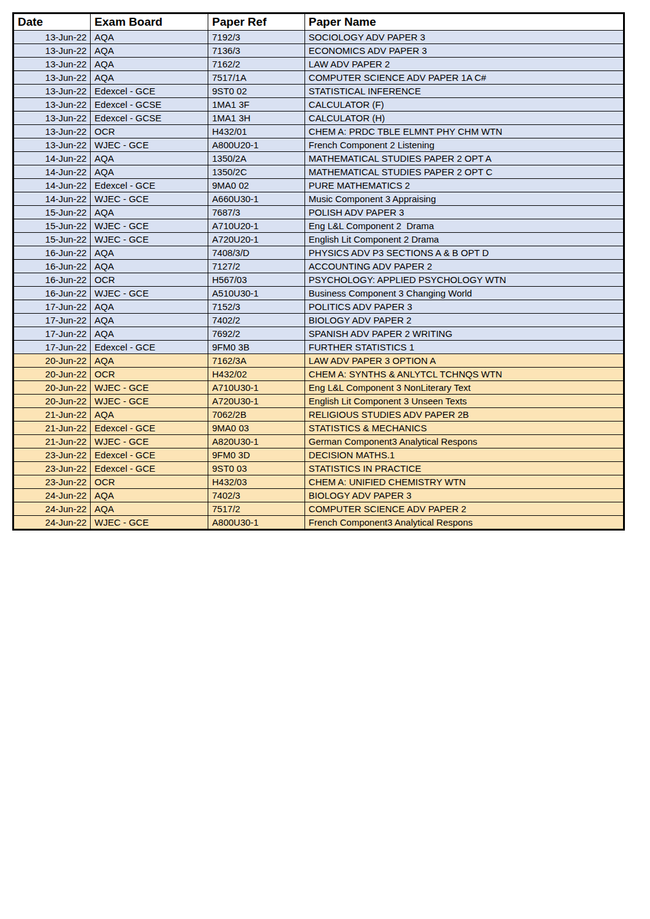| Date | Exam Board | Paper Ref | Paper Name |
| --- | --- | --- | --- |
| 13-Jun-22 | AQA | 7192/3 | SOCIOLOGY ADV PAPER 3 |
| 13-Jun-22 | AQA | 7136/3 | ECONOMICS ADV PAPER 3 |
| 13-Jun-22 | AQA | 7162/2 | LAW ADV PAPER 2 |
| 13-Jun-22 | AQA | 7517/1A | COMPUTER SCIENCE ADV PAPER 1A C# |
| 13-Jun-22 | Edexcel - GCE | 9ST0 02 | STATISTICAL INFERENCE |
| 13-Jun-22 | Edexcel - GCSE | 1MA1 3F | CALCULATOR (F) |
| 13-Jun-22 | Edexcel - GCSE | 1MA1 3H | CALCULATOR (H) |
| 13-Jun-22 | OCR | H432/01 | CHEM A: PRDC TBLE ELMNT PHY CHM WTN |
| 13-Jun-22 | WJEC - GCE | A800U20-1 | French Component 2 Listening |
| 14-Jun-22 | AQA | 1350/2A | MATHEMATICAL STUDIES PAPER 2 OPT A |
| 14-Jun-22 | AQA | 1350/2C | MATHEMATICAL STUDIES PAPER 2 OPT C |
| 14-Jun-22 | Edexcel - GCE | 9MA0 02 | PURE MATHEMATICS 2 |
| 14-Jun-22 | WJEC - GCE | A660U30-1 | Music Component 3 Appraising |
| 15-Jun-22 | AQA | 7687/3 | POLISH ADV PAPER 3 |
| 15-Jun-22 | WJEC - GCE | A710U20-1 | Eng L&L Component 2 Drama |
| 15-Jun-22 | WJEC - GCE | A720U20-1 | English Lit Component 2 Drama |
| 16-Jun-22 | AQA | 7408/3/D | PHYSICS ADV P3 SECTIONS A & B OPT D |
| 16-Jun-22 | AQA | 7127/2 | ACCOUNTING ADV PAPER 2 |
| 16-Jun-22 | OCR | H567/03 | PSYCHOLOGY: APPLIED PSYCHOLOGY WTN |
| 16-Jun-22 | WJEC - GCE | A510U30-1 | Business Component 3 Changing World |
| 17-Jun-22 | AQA | 7152/3 | POLITICS ADV PAPER 3 |
| 17-Jun-22 | AQA | 7402/2 | BIOLOGY ADV PAPER 2 |
| 17-Jun-22 | AQA | 7692/2 | SPANISH ADV PAPER 2 WRITING |
| 17-Jun-22 | Edexcel - GCE | 9FM0 3B | FURTHER STATISTICS 1 |
| 20-Jun-22 | AQA | 7162/3A | LAW ADV PAPER 3 OPTION A |
| 20-Jun-22 | OCR | H432/02 | CHEM A: SYNTHS & ANLYTCL TCHNQS WTN |
| 20-Jun-22 | WJEC - GCE | A710U30-1 | Eng L&L Component 3 NonLiterary Text |
| 20-Jun-22 | WJEC - GCE | A720U30-1 | English Lit Component 3 Unseen Texts |
| 21-Jun-22 | AQA | 7062/2B | RELIGIOUS STUDIES ADV PAPER 2B |
| 21-Jun-22 | Edexcel - GCE | 9MA0 03 | STATISTICS & MECHANICS |
| 21-Jun-22 | WJEC - GCE | A820U30-1 | German Component3 Analytical Respons |
| 23-Jun-22 | Edexcel - GCE | 9FM0 3D | DECISION MATHS.1 |
| 23-Jun-22 | Edexcel - GCE | 9ST0 03 | STATISTICS IN PRACTICE |
| 23-Jun-22 | OCR | H432/03 | CHEM A: UNIFIED CHEMISTRY WTN |
| 24-Jun-22 | AQA | 7402/3 | BIOLOGY ADV PAPER 3 |
| 24-Jun-22 | AQA | 7517/2 | COMPUTER SCIENCE ADV PAPER 2 |
| 24-Jun-22 | WJEC - GCE | A800U30-1 | French Component3 Analytical Respons |